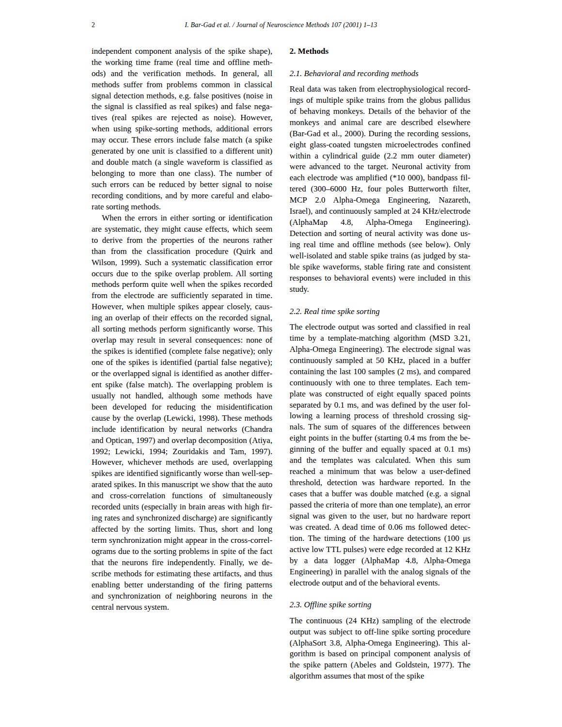2 I. Bar-Gad et al. / Journal of Neuroscience Methods 107 (2001) 1–13 2
independent component analysis of the spike shape), the working time frame (real time and offline methods) and the verification methods. In general, all methods suffer from problems common in classical signal detection methods, e.g. false positives (noise in the signal is classified as real spikes) and false negatives (real spikes are rejected as noise). However, when using spike-sorting methods, additional errors may occur. These errors include false match (a spike generated by one unit is classified to a different unit) and double match (a single waveform is classified as belonging to more than one class). The number of such errors can be reduced by better signal to noise recording conditions, and by more careful and elaborate sorting methods.
When the errors in either sorting or identification are systematic, they might cause effects, which seem to derive from the properties of the neurons rather than from the classification procedure (Quirk and Wilson, 1999). Such a systematic classification error occurs due to the spike overlap problem. All sorting methods perform quite well when the spikes recorded from the electrode are sufficiently separated in time. However, when multiple spikes appear closely, causing an overlap of their effects on the recorded signal, all sorting methods perform significantly worse. This overlap may result in several consequences: none of the spikes is identified (complete false negative); only one of the spikes is identified (partial false negative); or the overlapped signal is identified as another different spike (false match). The overlapping problem is usually not handled, although some methods have been developed for reducing the misidentification cause by the overlap (Lewicki, 1998). These methods include identification by neural networks (Chandra and Optican, 1997) and overlap decomposition (Atiya, 1992; Lewicki, 1994; Zouridakis and Tam, 1997). However, whichever methods are used, overlapping spikes are identified significantly worse than well-separated spikes. In this manuscript we show that the auto and cross-correlation functions of simultaneously recorded units (especially in brain areas with high firing rates and synchronized discharge) are significantly affected by the sorting limits. Thus, short and long term synchronization might appear in the cross-correlograms due to the sorting problems in spite of the fact that the neurons fire independently. Finally, we describe methods for estimating these artifacts, and thus enabling better understanding of the firing patterns and synchronization of neighboring neurons in the central nervous system.
2. Methods
2.1. Behavioral and recording methods
Real data was taken from electrophysiological recordings of multiple spike trains from the globus pallidus of behaving monkeys. Details of the behavior of the monkeys and animal care are described elsewhere (Bar-Gad et al., 2000). During the recording sessions, eight glass-coated tungsten microelectrodes confined within a cylindrical guide (2.2 mm outer diameter) were advanced to the target. Neuronal activity from each electrode was amplified (*10 000), bandpass filtered (300–6000 Hz, four poles Butterworth filter, MCP 2.0 Alpha-Omega Engineering, Nazareth, Israel), and continuously sampled at 24 KHz/electrode (AlphaMap 4.8, Alpha-Omega Engineering). Detection and sorting of neural activity was done using real time and offline methods (see below). Only well-isolated and stable spike trains (as judged by stable spike waveforms, stable firing rate and consistent responses to behavioral events) were included in this study.
2.2. Real time spike sorting
The electrode output was sorted and classified in real time by a template-matching algorithm (MSD 3.21, Alpha-Omega Engineering). The electrode signal was continuously sampled at 50 KHz, placed in a buffer containing the last 100 samples (2 ms), and compared continuously with one to three templates. Each template was constructed of eight equally spaced points separated by 0.1 ms, and was defined by the user following a learning process of threshold crossing signals. The sum of squares of the differences between eight points in the buffer (starting 0.4 ms from the beginning of the buffer and equally spaced at 0.1 ms) and the templates was calculated. When this sum reached a minimum that was below a user-defined threshold, detection was hardware reported. In the cases that a buffer was double matched (e.g. a signal passed the criteria of more than one template), an error signal was given to the user, but no hardware report was created. A dead time of 0.06 ms followed detection. The timing of the hardware detections (100 μs active low TTL pulses) were edge recorded at 12 KHz by a data logger (AlphaMap 4.8, Alpha-Omega Engineering) in parallel with the analog signals of the electrode output and of the behavioral events.
2.3. Offline spike sorting
The continuous (24 KHz) sampling of the electrode output was subject to off-line spike sorting procedure (AlphaSort 3.8, Alpha-Omega Engineering). This algorithm is based on principal component analysis of the spike pattern (Abeles and Goldstein, 1977). The algorithm assumes that most of the spike